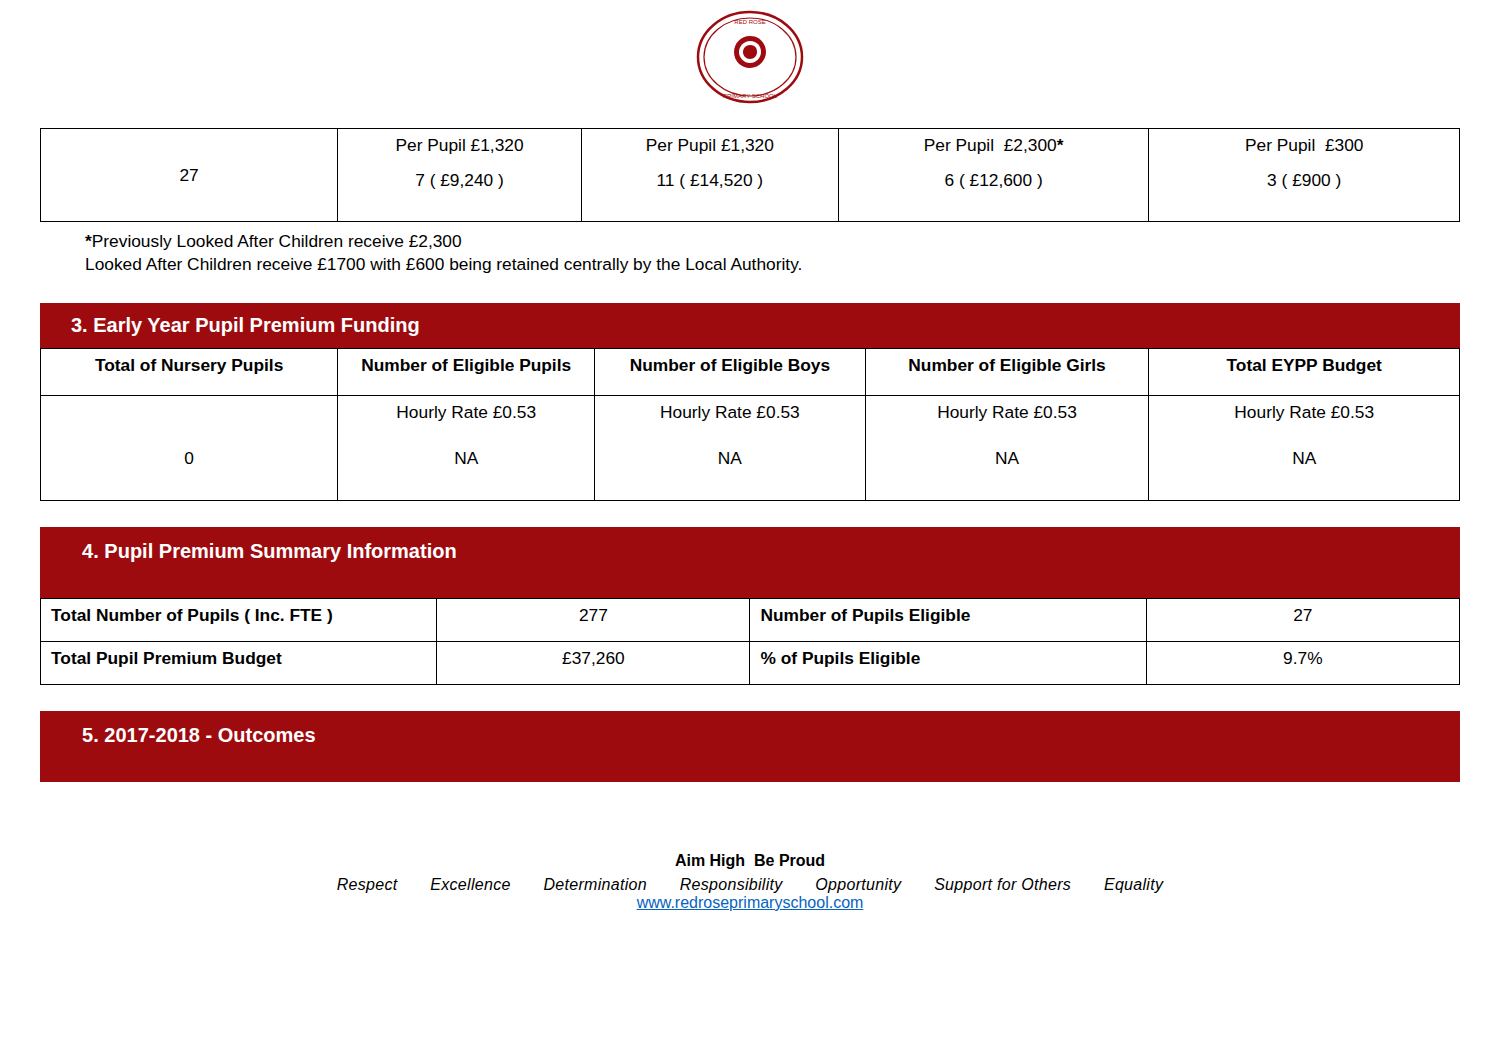RED ROSE PRIMARY SCHOOL
| 27 | Per Pupil £1,320 7 ( £9,240 ) | Per Pupil £1,320 11 ( £14,520 ) | Per Pupil £2,300 * 6 ( £12,600 ) | Per Pupil £300 3 ( £900 ) |
*Previously Looked After Children receive £2,300
Looked After Children receive £1700 with £600 being retained centrally by the Local Authority.
3. Early Year Pupil Premium Funding
| Total of Nursery Pupils | Number of Eligible Pupils | Number of Eligible Boys | Number of Eligible Girls | Total EYPP Budget |
| | Hourly Rate £0.53 | Hourly Rate £0.53 | Hourly Rate £0.53 | Hourly Rate £0.53 |
| 0 | NA | NA | NA | NA |
4. Pupil Premium Summary Information
| Total Number of Pupils ( Inc. FTE ) | 277 | Number of Pupils Eligible | 27 |
| Total Pupil Premium Budget | £37,260 | % of Pupils Eligible | 9.7% |
5. 2017-2018 - Outcomes
Aim High Be Proud
Respect Excellence Determination Responsibility Opportunity Support for Others Equality
www.redroseprimaryschool.com